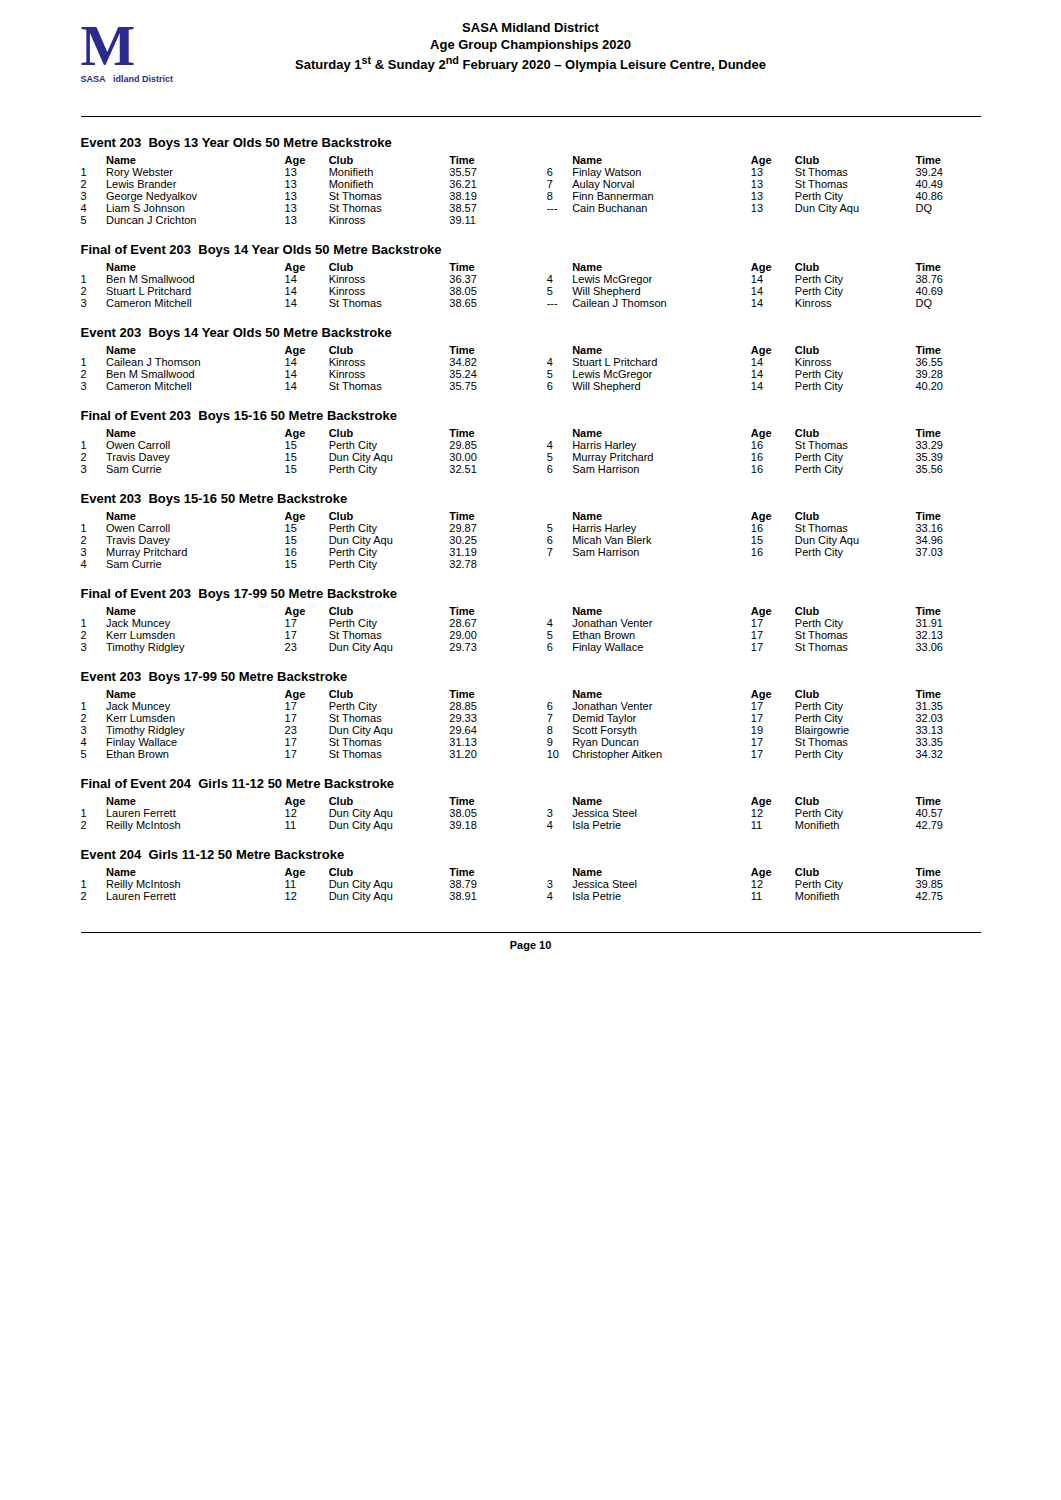M
SASA idland District
SASA Midland District
Age Group Championships 2020
Saturday 1st & Sunday 2nd February 2020 – Olympia Leisure Centre, Dundee
Event 203 Boys 13 Year Olds 50 Metre Backstroke
| | Name | Age | Club | Time | | | Name | Age | Club | Time |
| --- | --- | --- | --- | --- | --- | --- | --- | --- | --- | --- |
| 1 | Rory Webster | 13 | Monifieth | 35.57 | | 6 | Finlay Watson | 13 | St Thomas | 39.24 |
| 2 | Lewis Brander | 13 | Monifieth | 36.21 | | 7 | Aulay Norval | 13 | St Thomas | 40.49 |
| 3 | George Nedyalkov | 13 | St Thomas | 38.19 | | 8 | Finn Bannerman | 13 | Perth City | 40.86 |
| 4 | Liam S Johnson | 13 | St Thomas | 38.57 | | --- | Cain Buchanan | 13 | Dun City Aqu | DQ |
| 5 | Duncan J Crichton | 13 | Kinross | 39.11 | | | | | | |
Final of Event 203 Boys 14 Year Olds 50 Metre Backstroke
| | Name | Age | Club | Time | | | Name | Age | Club | Time |
| --- | --- | --- | --- | --- | --- | --- | --- | --- | --- | --- |
| 1 | Ben M Smallwood | 14 | Kinross | 36.37 | | 4 | Lewis McGregor | 14 | Perth City | 38.76 |
| 2 | Stuart L Pritchard | 14 | Kinross | 38.05 | | 5 | Will Shepherd | 14 | Perth City | 40.69 |
| 3 | Cameron Mitchell | 14 | St Thomas | 38.65 | | --- | Cailean J Thomson | 14 | Kinross | DQ |
Event 203 Boys 14 Year Olds 50 Metre Backstroke
| | Name | Age | Club | Time | | | Name | Age | Club | Time |
| --- | --- | --- | --- | --- | --- | --- | --- | --- | --- | --- |
| 1 | Cailean J Thomson | 14 | Kinross | 34.82 | | 4 | Stuart L Pritchard | 14 | Kinross | 36.55 |
| 2 | Ben M Smallwood | 14 | Kinross | 35.24 | | 5 | Lewis McGregor | 14 | Perth City | 39.28 |
| 3 | Cameron Mitchell | 14 | St Thomas | 35.75 | | 6 | Will Shepherd | 14 | Perth City | 40.20 |
Final of Event 203 Boys 15-16 50 Metre Backstroke
| | Name | Age | Club | Time | | | Name | Age | Club | Time |
| --- | --- | --- | --- | --- | --- | --- | --- | --- | --- | --- |
| 1 | Owen Carroll | 15 | Perth City | 29.85 | | 4 | Harris Harley | 16 | St Thomas | 33.29 |
| 2 | Travis Davey | 15 | Dun City Aqu | 30.00 | | 5 | Murray Pritchard | 16 | Perth City | 35.39 |
| 3 | Sam Currie | 15 | Perth City | 32.51 | | 6 | Sam Harrison | 16 | Perth City | 35.56 |
Event 203 Boys 15-16 50 Metre Backstroke
| | Name | Age | Club | Time | | | Name | Age | Club | Time |
| --- | --- | --- | --- | --- | --- | --- | --- | --- | --- | --- |
| 1 | Owen Carroll | 15 | Perth City | 29.87 | | 5 | Harris Harley | 16 | St Thomas | 33.16 |
| 2 | Travis Davey | 15 | Dun City Aqu | 30.25 | | 6 | Micah Van Blerk | 15 | Dun City Aqu | 34.96 |
| 3 | Murray Pritchard | 16 | Perth City | 31.19 | | 7 | Sam Harrison | 16 | Perth City | 37.03 |
| 4 | Sam Currie | 15 | Perth City | 32.78 | | | | | | |
Final of Event 203 Boys 17-99 50 Metre Backstroke
| | Name | Age | Club | Time | | | Name | Age | Club | Time |
| --- | --- | --- | --- | --- | --- | --- | --- | --- | --- | --- |
| 1 | Jack Muncey | 17 | Perth City | 28.67 | | 4 | Jonathan Venter | 17 | Perth City | 31.91 |
| 2 | Kerr Lumsden | 17 | St Thomas | 29.00 | | 5 | Ethan Brown | 17 | St Thomas | 32.13 |
| 3 | Timothy Ridgley | 23 | Dun City Aqu | 29.73 | | 6 | Finlay Wallace | 17 | St Thomas | 33.06 |
Event 203 Boys 17-99 50 Metre Backstroke
| | Name | Age | Club | Time | | | Name | Age | Club | Time |
| --- | --- | --- | --- | --- | --- | --- | --- | --- | --- | --- |
| 1 | Jack Muncey | 17 | Perth City | 28.85 | | 6 | Jonathan Venter | 17 | Perth City | 31.35 |
| 2 | Kerr Lumsden | 17 | St Thomas | 29.33 | | 7 | Demid Taylor | 17 | Perth City | 32.03 |
| 3 | Timothy Ridgley | 23 | Dun City Aqu | 29.64 | | 8 | Scott Forsyth | 19 | Blairgowrie | 33.13 |
| 4 | Finlay Wallace | 17 | St Thomas | 31.13 | | 9 | Ryan Duncan | 17 | St Thomas | 33.35 |
| 5 | Ethan Brown | 17 | St Thomas | 31.20 | | 10 | Christopher Aitken | 17 | Perth City | 34.32 |
Final of Event 204 Girls 11-12 50 Metre Backstroke
| | Name | Age | Club | Time | | | Name | Age | Club | Time |
| --- | --- | --- | --- | --- | --- | --- | --- | --- | --- | --- |
| 1 | Lauren Ferrett | 12 | Dun City Aqu | 38.05 | | 3 | Jessica Steel | 12 | Perth City | 40.57 |
| 2 | Reilly McIntosh | 11 | Dun City Aqu | 39.18 | | 4 | Isla Petrie | 11 | Monifieth | 42.79 |
Event 204 Girls 11-12 50 Metre Backstroke
| | Name | Age | Club | Time | | | Name | Age | Club | Time |
| --- | --- | --- | --- | --- | --- | --- | --- | --- | --- | --- |
| 1 | Reilly McIntosh | 11 | Dun City Aqu | 38.79 | | 3 | Jessica Steel | 12 | Perth City | 39.85 |
| 2 | Lauren Ferrett | 12 | Dun City Aqu | 38.91 | | 4 | Isla Petrie | 11 | Monifieth | 42.75 |
Page 10